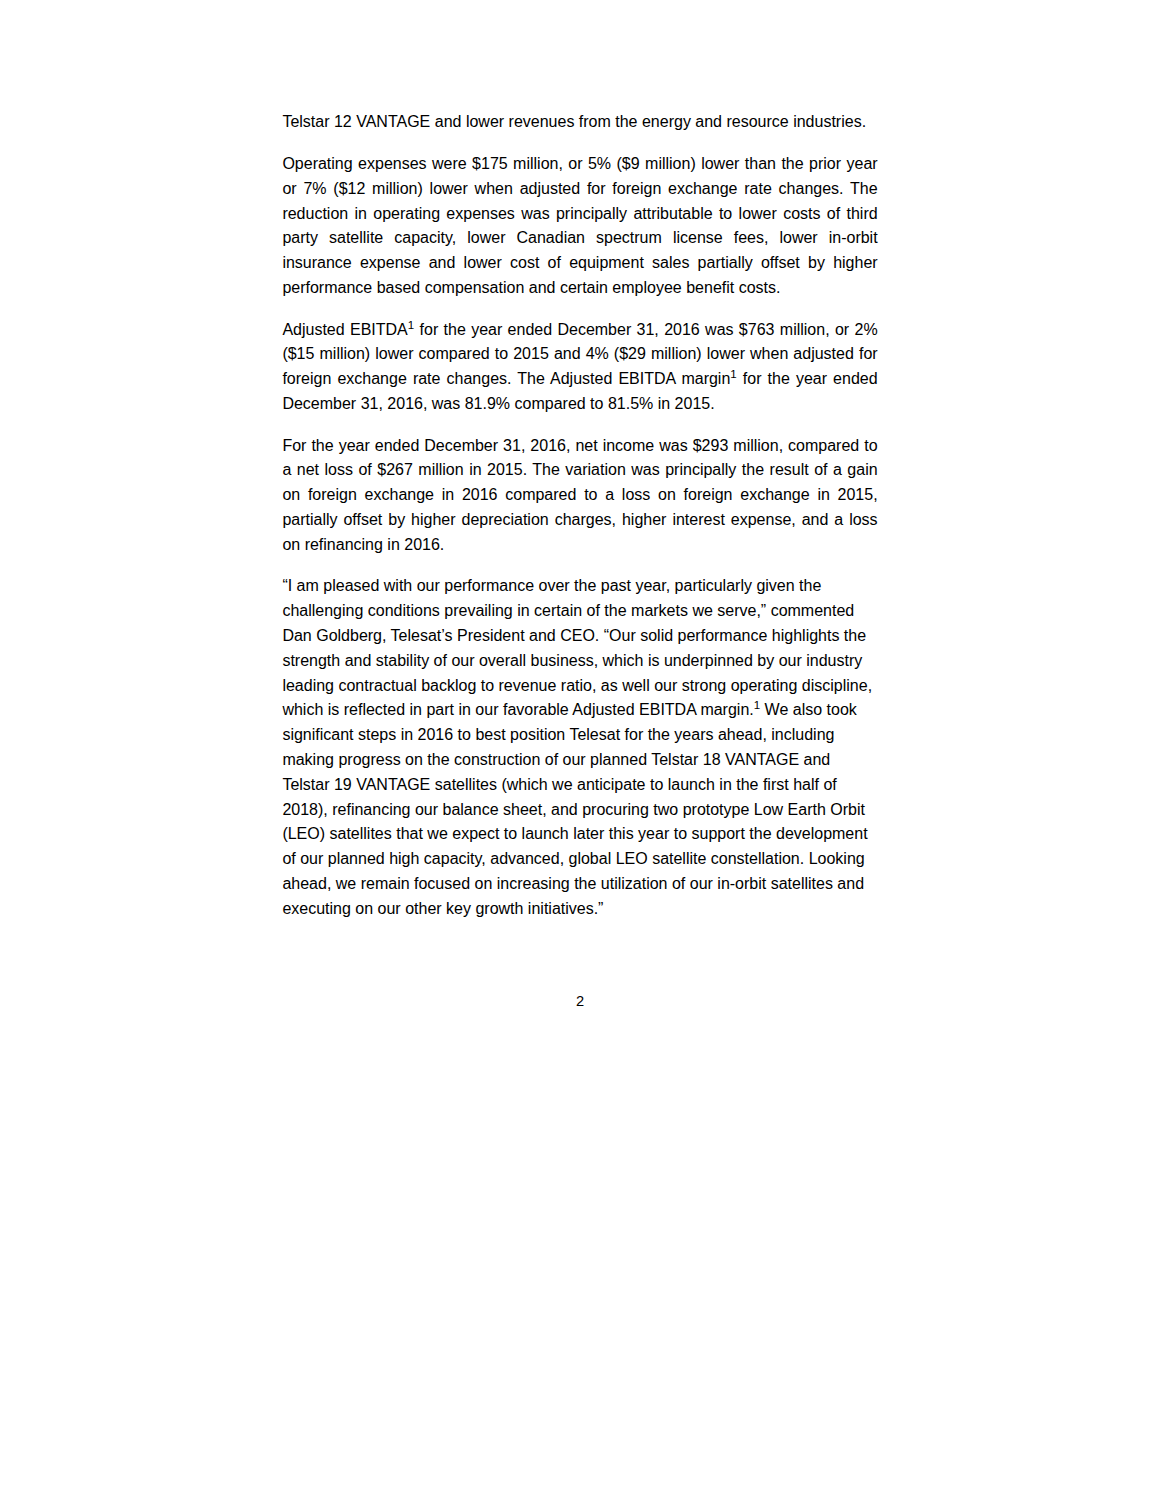Telstar 12 VANTAGE and lower revenues from the energy and resource industries.
Operating expenses were $175 million, or 5% ($9 million) lower than the prior year or 7% ($12 million) lower when adjusted for foreign exchange rate changes. The reduction in operating expenses was principally attributable to lower costs of third party satellite capacity, lower Canadian spectrum license fees, lower in-orbit insurance expense and lower cost of equipment sales partially offset by higher performance based compensation and certain employee benefit costs.
Adjusted EBITDA1 for the year ended December 31, 2016 was $763 million, or 2% ($15 million) lower compared to 2015 and 4% ($29 million) lower when adjusted for foreign exchange rate changes. The Adjusted EBITDA margin1 for the year ended December 31, 2016, was 81.9% compared to 81.5% in 2015.
For the year ended December 31, 2016, net income was $293 million, compared to a net loss of $267 million in 2015. The variation was principally the result of a gain on foreign exchange in 2016 compared to a loss on foreign exchange in 2015, partially offset by higher depreciation charges, higher interest expense, and a loss on refinancing in 2016.
“I am pleased with our performance over the past year, particularly given the challenging conditions prevailing in certain of the markets we serve,” commented Dan Goldberg, Telesat’s President and CEO. “Our solid performance highlights the strength and stability of our overall business, which is underpinned by our industry leading contractual backlog to revenue ratio, as well our strong operating discipline, which is reflected in part in our favorable Adjusted EBITDA margin.1 We also took significant steps in 2016 to best position Telesat for the years ahead, including making progress on the construction of our planned Telstar 18 VANTAGE and Telstar 19 VANTAGE satellites (which we anticipate to launch in the first half of 2018), refinancing our balance sheet, and procuring two prototype Low Earth Orbit (LEO) satellites that we expect to launch later this year to support the development of our planned high capacity, advanced, global LEO satellite constellation. Looking ahead, we remain focused on increasing the utilization of our in-orbit satellites and executing on our other key growth initiatives.”
2